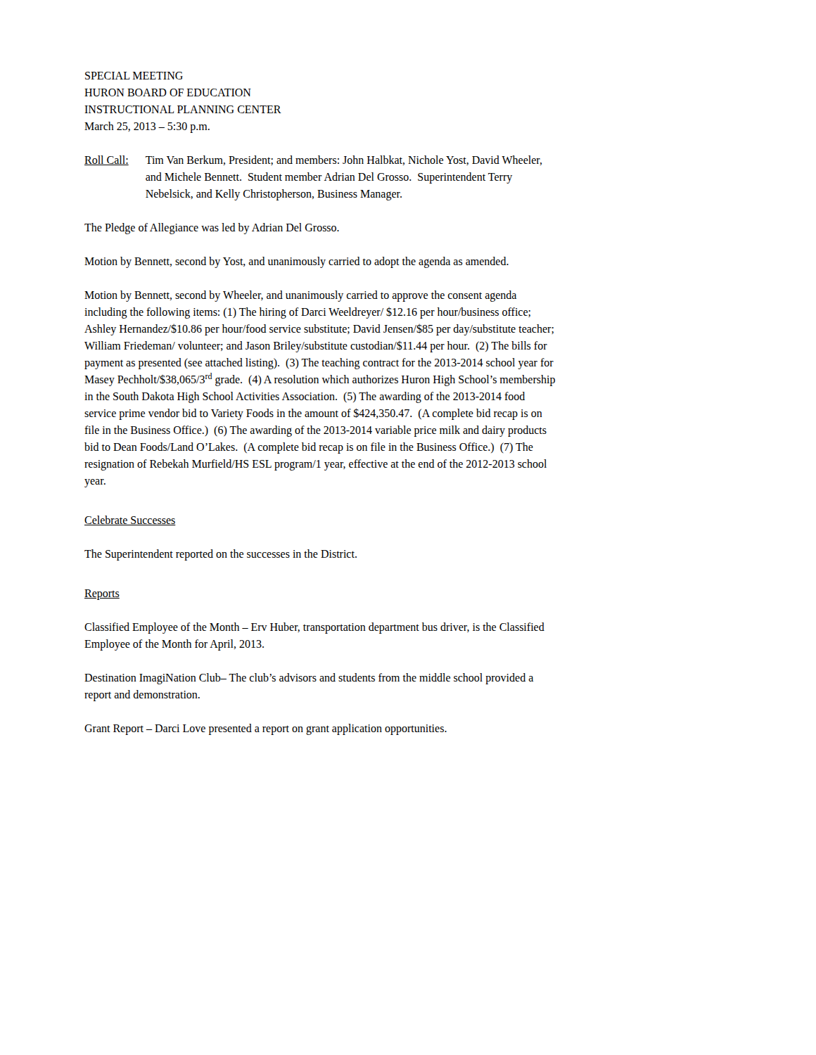SPECIAL MEETING
HURON BOARD OF EDUCATION
INSTRUCTIONAL PLANNING CENTER
March 25, 2013 – 5:30 p.m.
Roll Call:
Tim Van Berkum, President; and members: John Halbkat, Nichole Yost, David Wheeler, and Michele Bennett. Student member Adrian Del Grosso. Superintendent Terry Nebelsick, and Kelly Christopherson, Business Manager.
The Pledge of Allegiance was led by Adrian Del Grosso.
Motion by Bennett, second by Yost, and unanimously carried to adopt the agenda as amended.
Motion by Bennett, second by Wheeler, and unanimously carried to approve the consent agenda including the following items: (1) The hiring of Darci Weeldreyer/ $12.16 per hour/business office; Ashley Hernandez/$10.86 per hour/food service substitute; David Jensen/$85 per day/substitute teacher; William Friedeman/ volunteer; and Jason Briley/substitute custodian/$11.44 per hour. (2) The bills for payment as presented (see attached listing). (3) The teaching contract for the 2013-2014 school year for Masey Pechholt/$38,065/3rd grade. (4) A resolution which authorizes Huron High School’s membership in the South Dakota High School Activities Association. (5) The awarding of the 2013-2014 food service prime vendor bid to Variety Foods in the amount of $424,350.47. (A complete bid recap is on file in the Business Office.) (6) The awarding of the 2013-2014 variable price milk and dairy products bid to Dean Foods/Land O’Lakes. (A complete bid recap is on file in the Business Office.) (7) The resignation of Rebekah Murfield/HS ESL program/1 year, effective at the end of the 2012-2013 school year.
Celebrate Successes
The Superintendent reported on the successes in the District.
Reports
Classified Employee of the Month – Erv Huber, transportation department bus driver, is the Classified Employee of the Month for April, 2013.
Destination ImagiNation Club– The club’s advisors and students from the middle school provided a report and demonstration.
Grant Report – Darci Love presented a report on grant application opportunities.